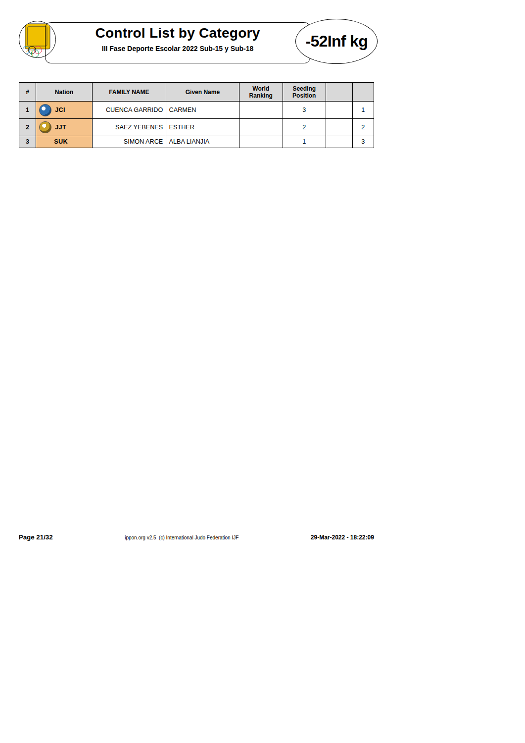Control List by Category
III Fase Deporte Escolar 2022 Sub-15 y Sub-18
-52Inf kg
| # | Nation | FAMILY NAME | Given Name | World Ranking | Seeding Position | | |
| --- | --- | --- | --- | --- | --- | --- | --- |
| 1 | JCI | CUENCA GARRIDO | CARMEN | | 3 | | 1 |
| 2 | JJT | SAEZ YEBENES | ESTHER | | 2 | | 2 |
| 3 | SUK | SIMON ARCE | ALBA LIANJIA | | 1 | | 3 |
Page 21/32
ippon.org v2.5 (c) International Judo Federation IJF
29-Mar-2022 - 18:22:09